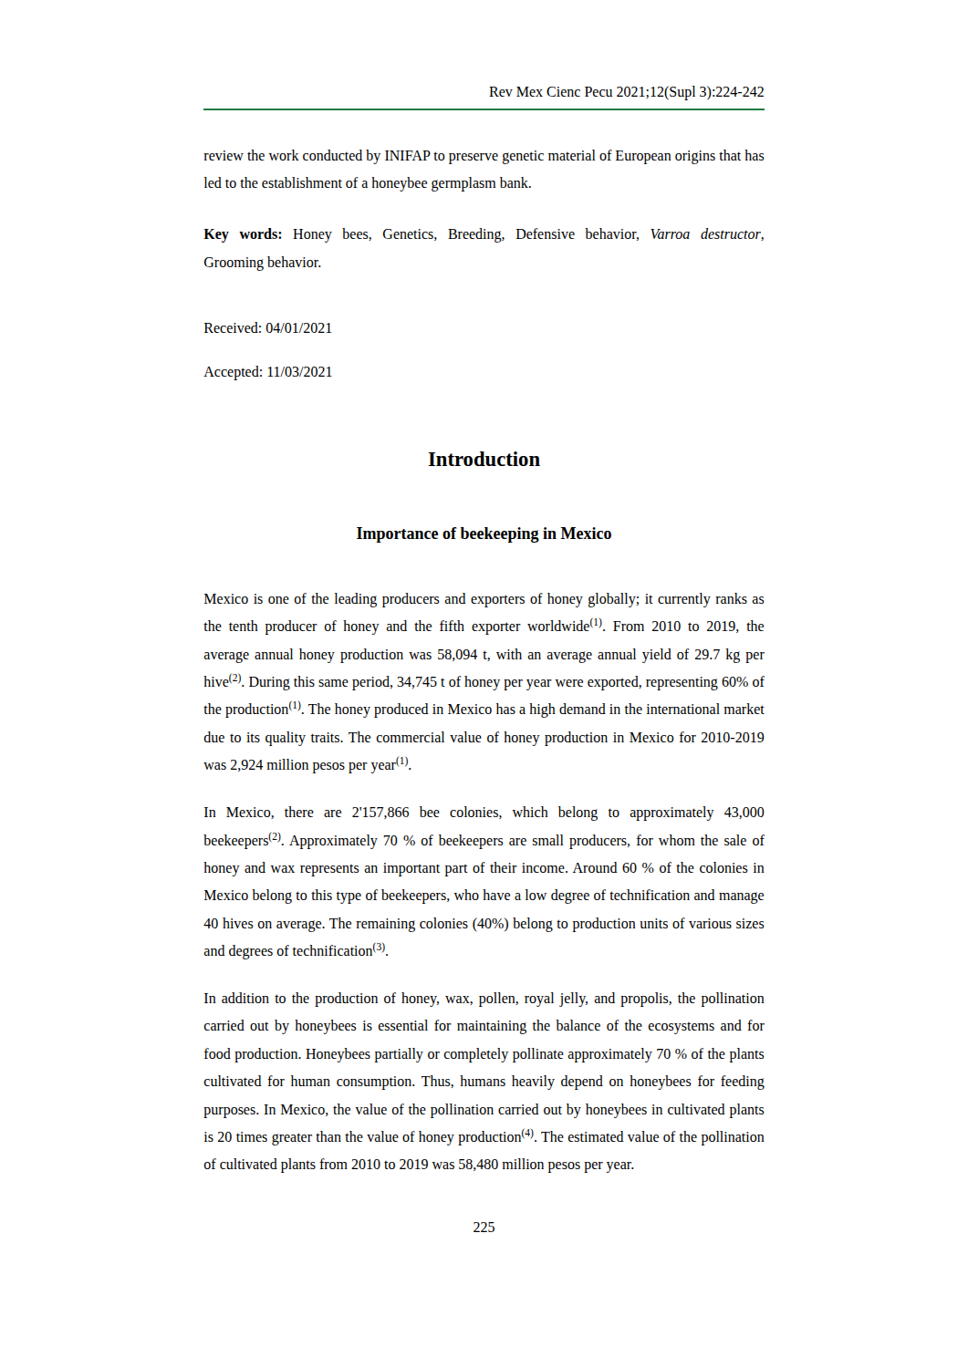Rev Mex Cienc Pecu 2021;12(Supl 3):224-242
review the work conducted by INIFAP to preserve genetic material of European origins that has led to the establishment of a honeybee germplasm bank.
Key words: Honey bees, Genetics, Breeding, Defensive behavior, Varroa destructor, Grooming behavior.
Received: 04/01/2021
Accepted: 11/03/2021
Introduction
Importance of beekeeping in Mexico
Mexico is one of the leading producers and exporters of honey globally; it currently ranks as the tenth producer of honey and the fifth exporter worldwide(1). From 2010 to 2019, the average annual honey production was 58,094 t, with an average annual yield of 29.7 kg per hive(2). During this same period, 34,745 t of honey per year were exported, representing 60% of the production(1). The honey produced in Mexico has a high demand in the international market due to its quality traits. The commercial value of honey production in Mexico for 2010-2019 was 2,924 million pesos per year(1).
In Mexico, there are 2'157,866 bee colonies, which belong to approximately 43,000 beekeepers(2). Approximately 70 % of beekeepers are small producers, for whom the sale of honey and wax represents an important part of their income. Around 60 % of the colonies in Mexico belong to this type of beekeepers, who have a low degree of technification and manage 40 hives on average. The remaining colonies (40%) belong to production units of various sizes and degrees of technification(3).
In addition to the production of honey, wax, pollen, royal jelly, and propolis, the pollination carried out by honeybees is essential for maintaining the balance of the ecosystems and for food production. Honeybees partially or completely pollinate approximately 70 % of the plants cultivated for human consumption. Thus, humans heavily depend on honeybees for feeding purposes. In Mexico, the value of the pollination carried out by honeybees in cultivated plants is 20 times greater than the value of honey production(4). The estimated value of the pollination of cultivated plants from 2010 to 2019 was 58,480 million pesos per year.
225